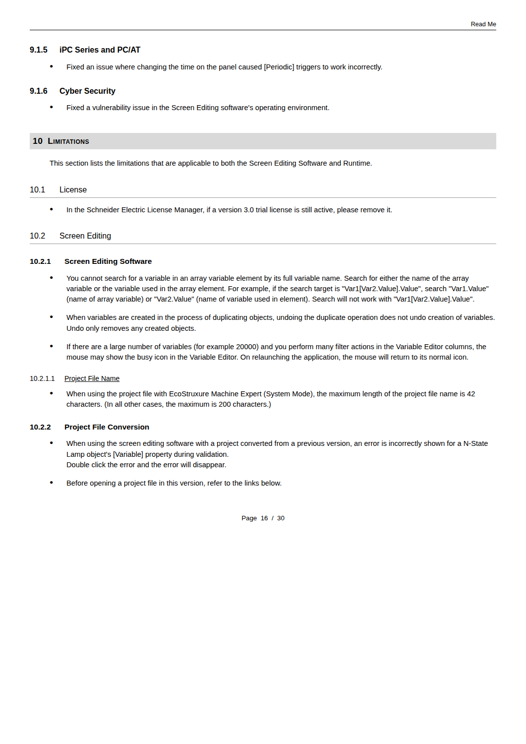Read Me
9.1.5iPC Series and PC/AT
Fixed an issue where changing the time on the panel caused [Periodic] triggers to work incorrectly.
9.1.6 Cyber Security
Fixed a vulnerability issue in the Screen Editing software's operating environment.
10 Limitations
This section lists the limitations that are applicable to both the Screen Editing Software and Runtime.
10.1 License
In the Schneider Electric License Manager, if a version 3.0 trial license is still active, please remove it.
10.2 Screen Editing
10.2.1 Screen Editing Software
You cannot search for a variable in an array variable element by its full variable name. Search for either the name of the array variable or the variable used in the array element. For example, if the search target is "Var1[Var2.Value].Value", search "Var1.Value" (name of array variable) or "Var2.Value" (name of variable used in element). Search will not work with "Var1[Var2.Value].Value".
When variables are created in the process of duplicating objects, undoing the duplicate operation does not undo creation of variables. Undo only removes any created objects.
If there are a large number of variables (for example 20000) and you perform many filter actions in the Variable Editor columns, the mouse may show the busy icon in the Variable Editor. On relaunching the application, the mouse will return to its normal icon.
10.2.1.1 Project File Name
When using the project file with EcoStruxure Machine Expert (System Mode), the maximum length of the project file name is 42 characters. (In all other cases, the maximum is 200 characters.)
10.2.2 Project File Conversion
When using the screen editing software with a project converted from a previous version, an error is incorrectly shown for a N-State Lamp object's [Variable] property during validation.
Double click the error and the error will disappear.
Before opening a project file in this version, refer to the links below.
Page 16 / 30